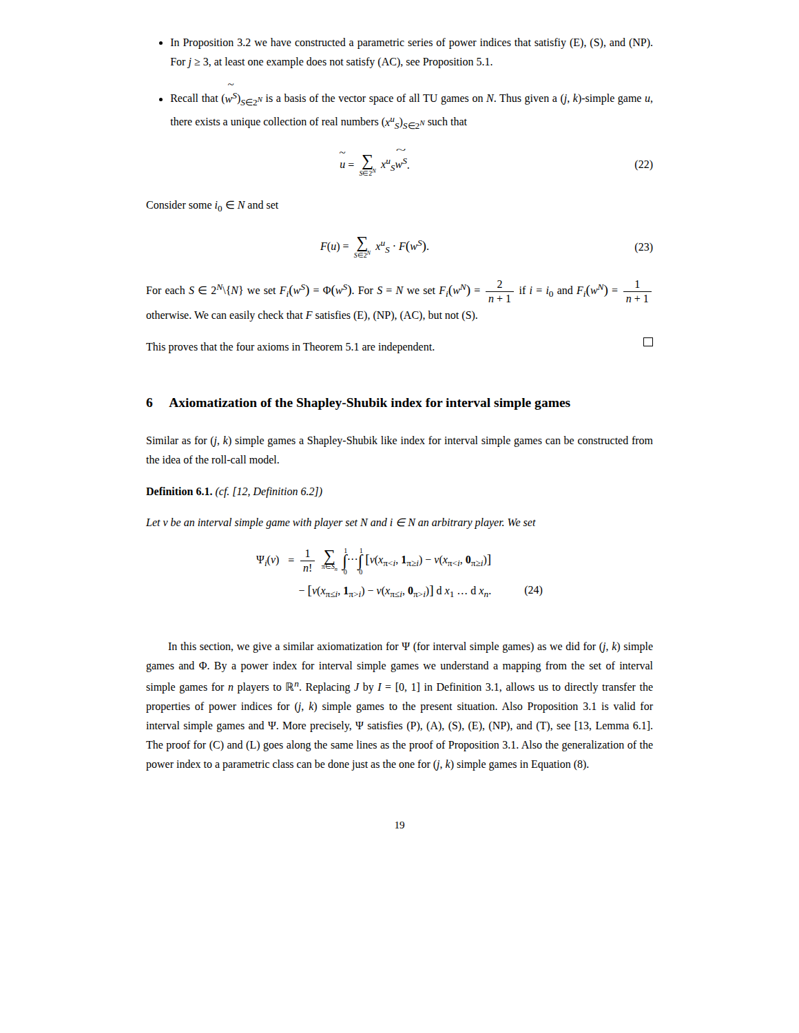In Proposition 3.2 we have constructed a parametric series of power indices that satisfiy (E), (S), and (NP). For j ≥ 3, at least one example does not satisfy (AC), see Proposition 5.1.
Recall that (wS)S∈2N is a basis of the vector space of all TU games on N. Thus given a (j, k)-simple game u, there exists a unique collection of real numbers (xuS)S∈2N such that
u = ∑S∈2N xuS wS.
(22)
Consider some i0 ∈ N and set
F(u) = ∑S∈2N xuS · F(wS).
(23)
For each S ∈ 2N\{N} we set Fi(wS) = Φ(wS). For S = N we set Fi(wN) = 2 n + 1 if i = i0 and Fi(wN) = 1 n + 1 otherwise. We can easily check that F satisfies (E), (NP), (AC), but not (S).
This proves that the four axioms in Theorem 5.1 are independent.
6 Axiomatization of the Shapley-Shubik index for interval simple games
Similar as for (j, k) simple games a Shapley-Shubik like index for interval simple games can be constructed from the idea of the roll-call model.
Definition 6.1. (cf. [12, Definition 6.2])
Let v be an interval simple game with player set N and i ∈ N an arbitrary player. We set
Ψi(v)
=
1 n! ∑π∈Sn ∫01···∫01 [v(xπ<i, 1π≥i) − v(xπ<i, 0π≥i)]
− [v(xπ≤i, 1π>i) − v(xπ≤i, 0π>i)] d x1 … d xn.
(24)
In this section, we give a similar axiomatization for Ψ (for interval simple games) as we did for (j, k) simple games and Φ. By a power index for interval simple games we understand a mapping from the set of interval simple games for n players to ℝn. Replacing J by I = [0, 1] in Definition 3.1, allows us to directly transfer the properties of power indices for (j, k) simple games to the present situation. Also Proposition 3.1 is valid for interval simple games and Ψ. More precisely, Ψ satisfies (P), (A), (S), (E), (NP), and (T), see [13, Lemma 6.1]. The proof for (C) and (L) goes along the same lines as the proof of Proposition 3.1. Also the generalization of the power index to a parametric class can be done just as the one for (j, k) simple games in Equation (8).
19